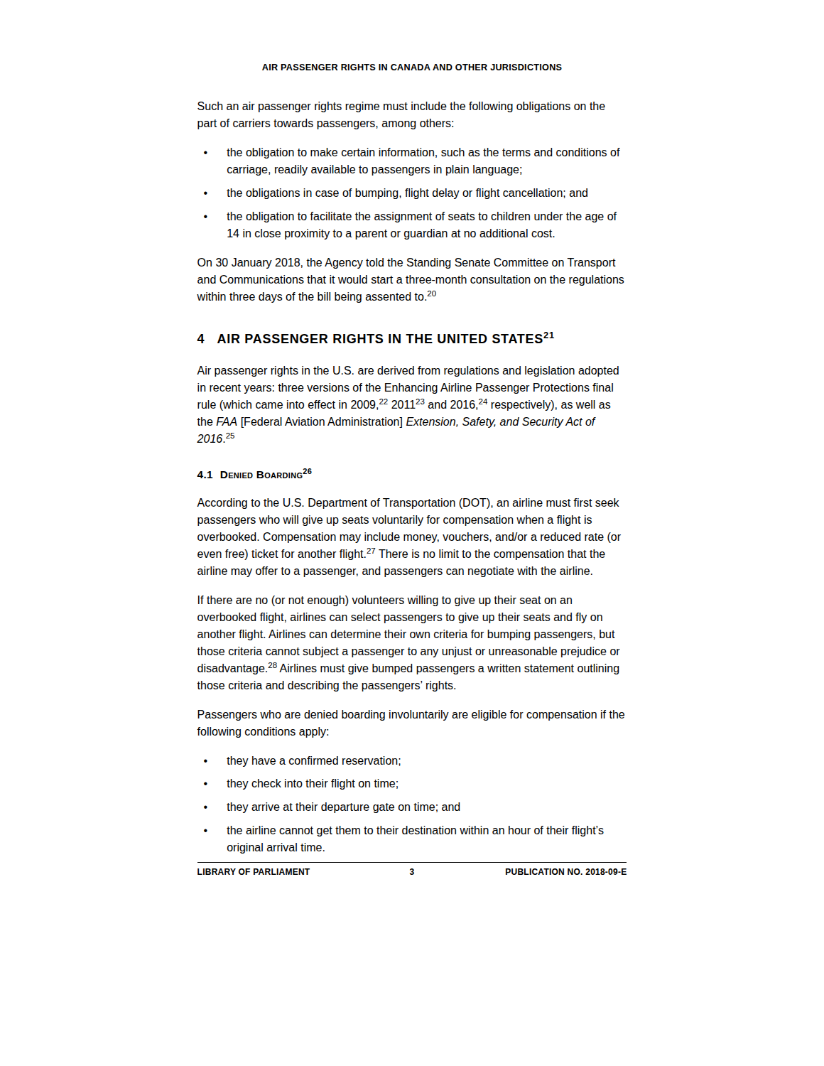AIR PASSENGER RIGHTS IN CANADA AND OTHER JURISDICTIONS
Such an air passenger rights regime must include the following obligations on the part of carriers towards passengers, among others:
the obligation to make certain information, such as the terms and conditions of carriage, readily available to passengers in plain language;
the obligations in case of bumping, flight delay or flight cancellation; and
the obligation to facilitate the assignment of seats to children under the age of 14 in close proximity to a parent or guardian at no additional cost.
On 30 January 2018, the Agency told the Standing Senate Committee on Transport and Communications that it would start a three-month consultation on the regulations within three days of the bill being assented to.20
4 AIR PASSENGER RIGHTS IN THE UNITED STATES21
Air passenger rights in the U.S. are derived from regulations and legislation adopted in recent years: three versions of the Enhancing Airline Passenger Protections final rule (which came into effect in 2009,22 201123 and 2016,24 respectively), as well as the FAA [Federal Aviation Administration] Extension, Safety, and Security Act of 2016.25
4.1 Denied Boarding26
According to the U.S. Department of Transportation (DOT), an airline must first seek passengers who will give up seats voluntarily for compensation when a flight is overbooked. Compensation may include money, vouchers, and/or a reduced rate (or even free) ticket for another flight.27 There is no limit to the compensation that the airline may offer to a passenger, and passengers can negotiate with the airline.
If there are no (or not enough) volunteers willing to give up their seat on an overbooked flight, airlines can select passengers to give up their seats and fly on another flight. Airlines can determine their own criteria for bumping passengers, but those criteria cannot subject a passenger to any unjust or unreasonable prejudice or disadvantage.28 Airlines must give bumped passengers a written statement outlining those criteria and describing the passengers’ rights.
Passengers who are denied boarding involuntarily are eligible for compensation if the following conditions apply:
they have a confirmed reservation;
they check into their flight on time;
they arrive at their departure gate on time; and
the airline cannot get them to their destination within an hour of their flight’s original arrival time.
LIBRARY OF PARLIAMENT 3 PUBLICATION NO. 2018-09-E